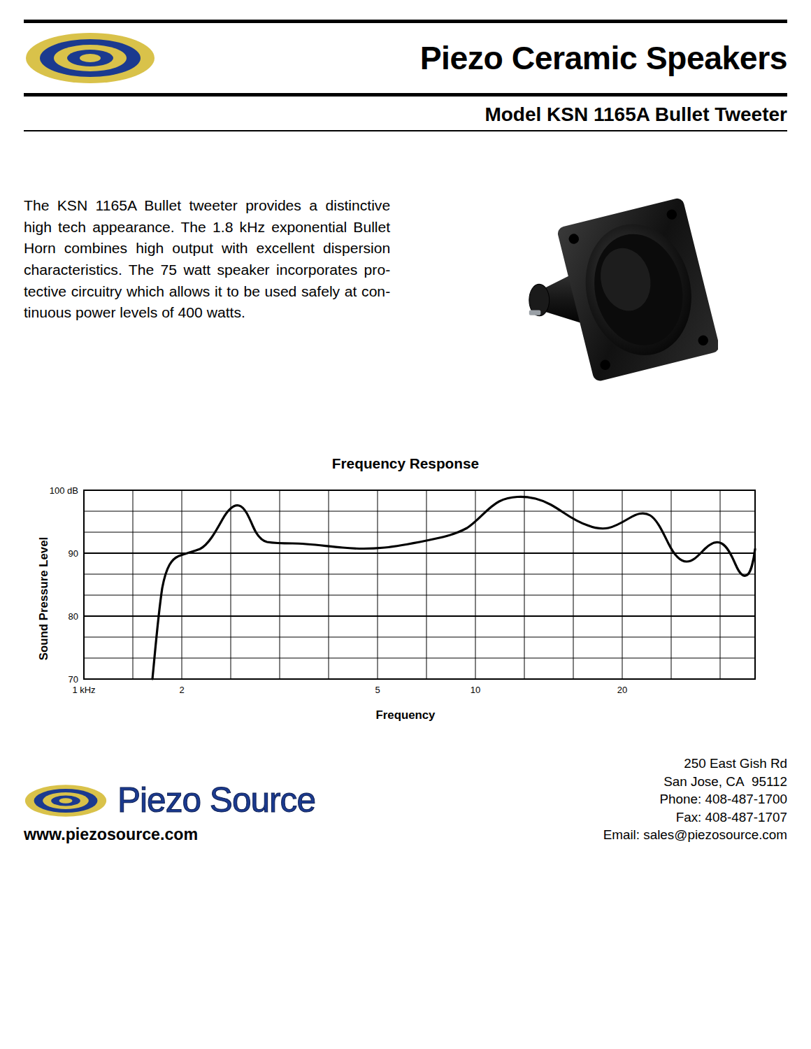Piezo Ceramic Speakers
Model KSN 1165A Bullet Tweeter
The KSN 1165A Bullet tweeter provides a distinctive high tech appearance. The 1.8 kHz exponential Bullet Horn combines high output with excellent dispersion characteristics. The 75 watt speaker incorporates protective circuitry which allows it to be used safely at continuous power levels of 400 watts.
Frequency Response
Sound Pressure Level 100 dB 90 80 70 1 kHz 2 5 10 20
Frequency
Piezo Source
www.piezosource.com
250 East Gish Rd
San Jose, CA 95112
Phone: 408-487-1700
Fax: 408-487-1707
Email: sales@piezosource.com